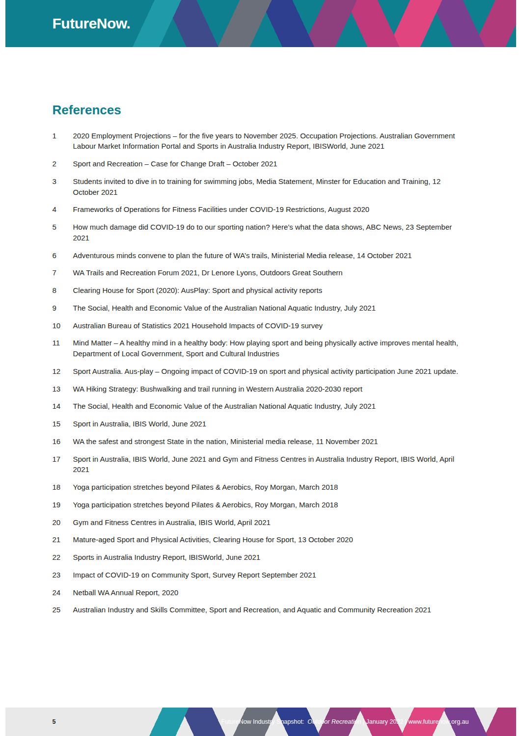FutureNow.
References
2020 Employment Projections – for the five years to November 2025. Occupation Projections. Australian Government Labour Market Information Portal and Sports in Australia Industry Report, IBISWorld, June 2021
Sport and Recreation – Case for Change Draft – October 2021
Students invited to dive in to training for swimming jobs, Media Statement, Minster for Education and Training, 12 October 2021
Frameworks of Operations for Fitness Facilities under COVID-19 Restrictions, August 2020
How much damage did COVID-19 do to our sporting nation? Here’s what the data shows, ABC News, 23 September 2021
Adventurous minds convene to plan the future of WA’s trails, Ministerial Media release, 14 October 2021
WA Trails and Recreation Forum 2021, Dr Lenore Lyons, Outdoors Great Southern
Clearing House for Sport (2020): AusPlay: Sport and physical activity reports
The Social, Health and Economic Value of the Australian National Aquatic Industry, July 2021
Australian Bureau of Statistics 2021 Household Impacts of COVID-19 survey
Mind Matter – A healthy mind in a healthy body: How playing sport and being physically active improves mental health, Department of Local Government, Sport and Cultural Industries
Sport Australia. Aus-play – Ongoing impact of COVID-19 on sport and physical activity participation June 2021 update.
WA Hiking Strategy: Bushwalking and trail running in Western Australia 2020-2030 report
The Social, Health and Economic Value of the Australian National Aquatic Industry, July 2021
Sport in Australia, IBIS World, June 2021
WA the safest and strongest State in the nation, Ministerial media release, 11 November 2021
Sport in Australia, IBIS World, June 2021 and Gym and Fitness Centres in Australia Industry Report, IBIS World, April 2021
Yoga participation stretches beyond Pilates & Aerobics, Roy Morgan, March 2018
Yoga participation stretches beyond Pilates & Aerobics, Roy Morgan, March 2018
Gym and Fitness Centres in Australia, IBIS World, April 2021
Mature-aged Sport and Physical Activities, Clearing House for Sport, 13 October 2020
Sports in Australia Industry Report, IBISWorld, June 2021
Impact of COVID-19 on Community Sport, Survey Report September 2021
Netball WA Annual Report, 2020
Australian Industry and Skills Committee, Sport and Recreation, and Aquatic and Community Recreation 2021
5 FutureNow Industry Snapshot: Outdoor Recreation | January 2022 | www.futurenow.org.au